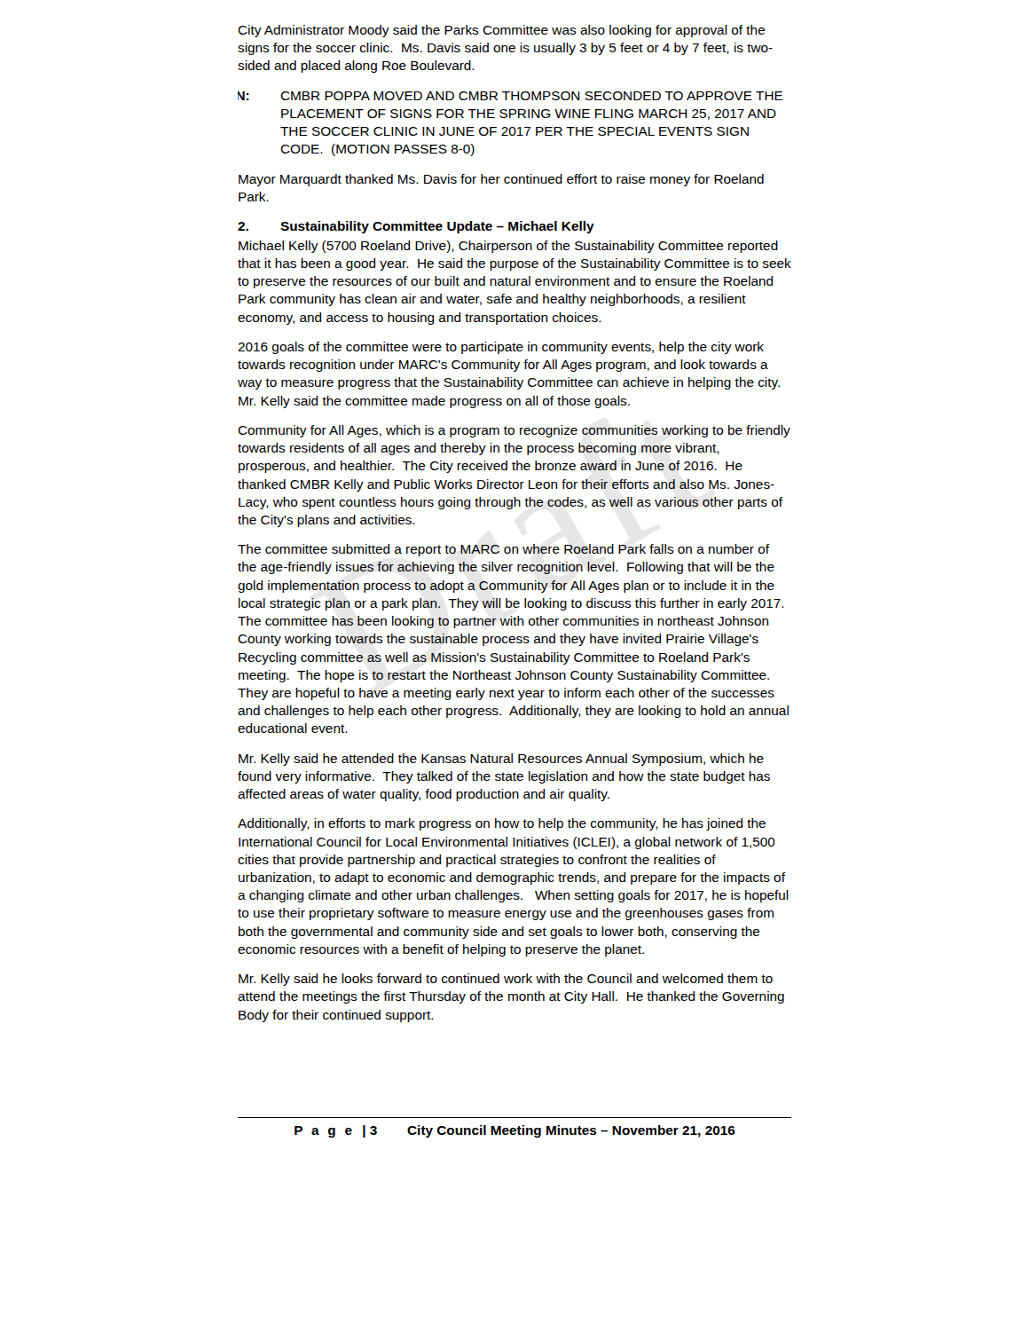Draft
City Administrator Moody said the Parks Committee was also looking for approval of the signs for the soccer clinic. Ms. Davis said one is usually 3 by 5 feet or 4 by 7 feet, is two-sided and placed along Roe Boulevard.
MOTION:
CMBR POPPA MOVED AND CMBR THOMPSON SECONDED TO APPROVE THE PLACEMENT OF SIGNS FOR THE SPRING WINE FLING MARCH 25, 2017 AND THE SOCCER CLINIC IN JUNE OF 2017 PER THE SPECIAL EVENTS SIGN CODE. (MOTION PASSES 8-0)
Mayor Marquardt thanked Ms. Davis for her continued effort to raise money for Roeland Park.
2.
Sustainability Committee Update – Michael Kelly
Michael Kelly (5700 Roeland Drive), Chairperson of the Sustainability Committee reported that it has been a good year. He said the purpose of the Sustainability Committee is to seek to preserve the resources of our built and natural environment and to ensure the Roeland Park community has clean air and water, safe and healthy neighborhoods, a resilient economy, and access to housing and transportation choices.
2016 goals of the committee were to participate in community events, help the city work towards recognition under MARC's Community for All Ages program, and look towards a way to measure progress that the Sustainability Committee can achieve in helping the city. Mr. Kelly said the committee made progress on all of those goals.
Community for All Ages, which is a program to recognize communities working to be friendly towards residents of all ages and thereby in the process becoming more vibrant, prosperous, and healthier. The City received the bronze award in June of 2016. He thanked CMBR Kelly and Public Works Director Leon for their efforts and also Ms. Jones-Lacy, who spent countless hours going through the codes, as well as various other parts of the City's plans and activities.
The committee submitted a report to MARC on where Roeland Park falls on a number of the age-friendly issues for achieving the silver recognition level. Following that will be the gold implementation process to adopt a Community for All Ages plan or to include it in the local strategic plan or a park plan. They will be looking to discuss this further in early 2017. The committee has been looking to partner with other communities in northeast Johnson County working towards the sustainable process and they have invited Prairie Village's Recycling committee as well as Mission's Sustainability Committee to Roeland Park's meeting. The hope is to restart the Northeast Johnson County Sustainability Committee. They are hopeful to have a meeting early next year to inform each other of the successes and challenges to help each other progress. Additionally, they are looking to hold an annual educational event.
Mr. Kelly said he attended the Kansas Natural Resources Annual Symposium, which he found very informative. They talked of the state legislation and how the state budget has affected areas of water quality, food production and air quality.
Additionally, in efforts to mark progress on how to help the community, he has joined the International Council for Local Environmental Initiatives (ICLEI), a global network of 1,500 cities that provide partnership and practical strategies to confront the realities of urbanization, to adapt to economic and demographic trends, and prepare for the impacts of a changing climate and other urban challenges. When setting goals for 2017, he is hopeful to use their proprietary software to measure energy use and the greenhouses gases from both the governmental and community side and set goals to lower both, conserving the economic resources with a benefit of helping to preserve the planet.
Mr. Kelly said he looks forward to continued work with the Council and welcomed them to attend the meetings the first Thursday of the month at City Hall. He thanked the Governing Body for their continued support.
P a g e | 3 City Council Meeting Minutes – November 21, 2016